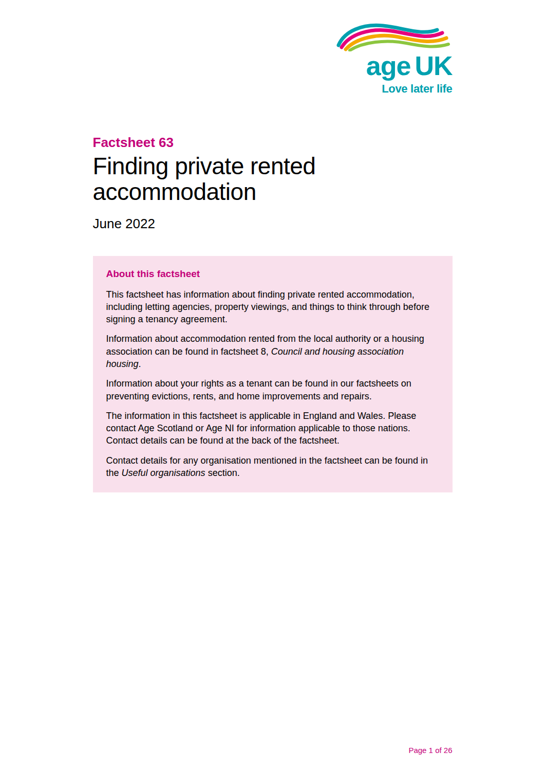age UK
Love later life
Factsheet 63
Finding private rented accommodation
June 2022
About this factsheet
This factsheet has information about finding private rented accommodation, including letting agencies, property viewings, and things to think through before signing a tenancy agreement.
Information about accommodation rented from the local authority or a housing association can be found in factsheet 8, Council and housing association housing.
Information about your rights as a tenant can be found in our factsheets on preventing evictions, rents, and home improvements and repairs.
The information in this factsheet is applicable in England and Wales. Please contact Age Scotland or Age NI for information applicable to those nations. Contact details can be found at the back of the factsheet.
Contact details for any organisation mentioned in the factsheet can be found in the Useful organisations section.
Page 1 of 26